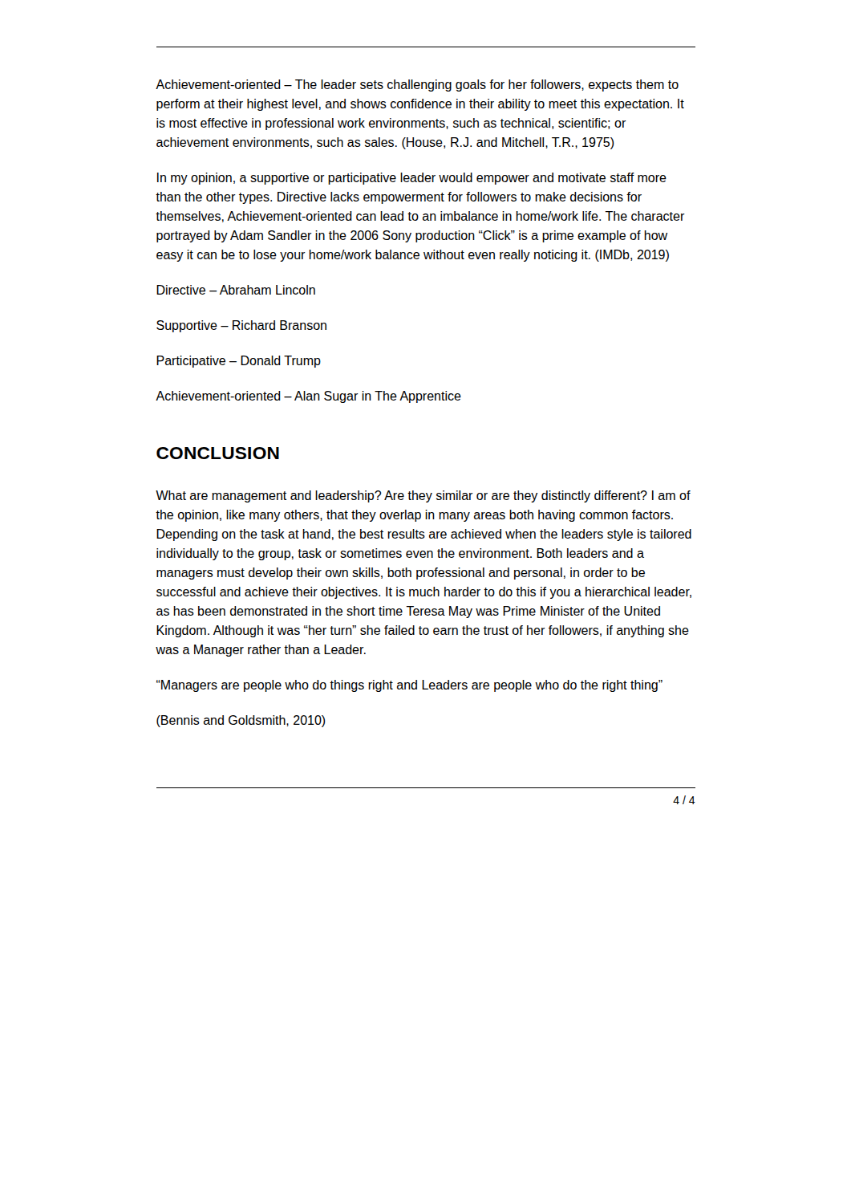Achievement-oriented – The leader sets challenging goals for her followers, expects them to perform at their highest level, and shows confidence in their ability to meet this expectation. It is most effective in professional work environments, such as technical, scientific; or achievement environments, such as sales. (House, R.J. and Mitchell, T.R., 1975)
In my opinion, a supportive or participative leader would empower and motivate staff more than the other types. Directive lacks empowerment for followers to make decisions for themselves, Achievement-oriented can lead to an imbalance in home/work life. The character portrayed by Adam Sandler in the 2006 Sony production “Click” is a prime example of how easy it can be to lose your home/work balance without even really noticing it. (IMDb, 2019)
Directive – Abraham Lincoln
Supportive – Richard Branson
Participative – Donald Trump
Achievement-oriented – Alan Sugar in The Apprentice
CONCLUSION
What are management and leadership? Are they similar or are they distinctly different? I am of the opinion, like many others, that they overlap in many areas both having common factors. Depending on the task at hand, the best results are achieved when the leaders style is tailored individually to the group, task or sometimes even the environment. Both leaders and a managers must develop their own skills, both professional and personal, in order to be successful and achieve their objectives. It is much harder to do this if you a hierarchical leader, as has been demonstrated in the short time Teresa May was Prime Minister of the United Kingdom. Although it was “her turn” she failed to earn the trust of her followers, if anything she was a Manager rather than a Leader.
“Managers are people who do things right and Leaders are people who do the right thing”
(Bennis and Goldsmith, 2010)
4 / 4